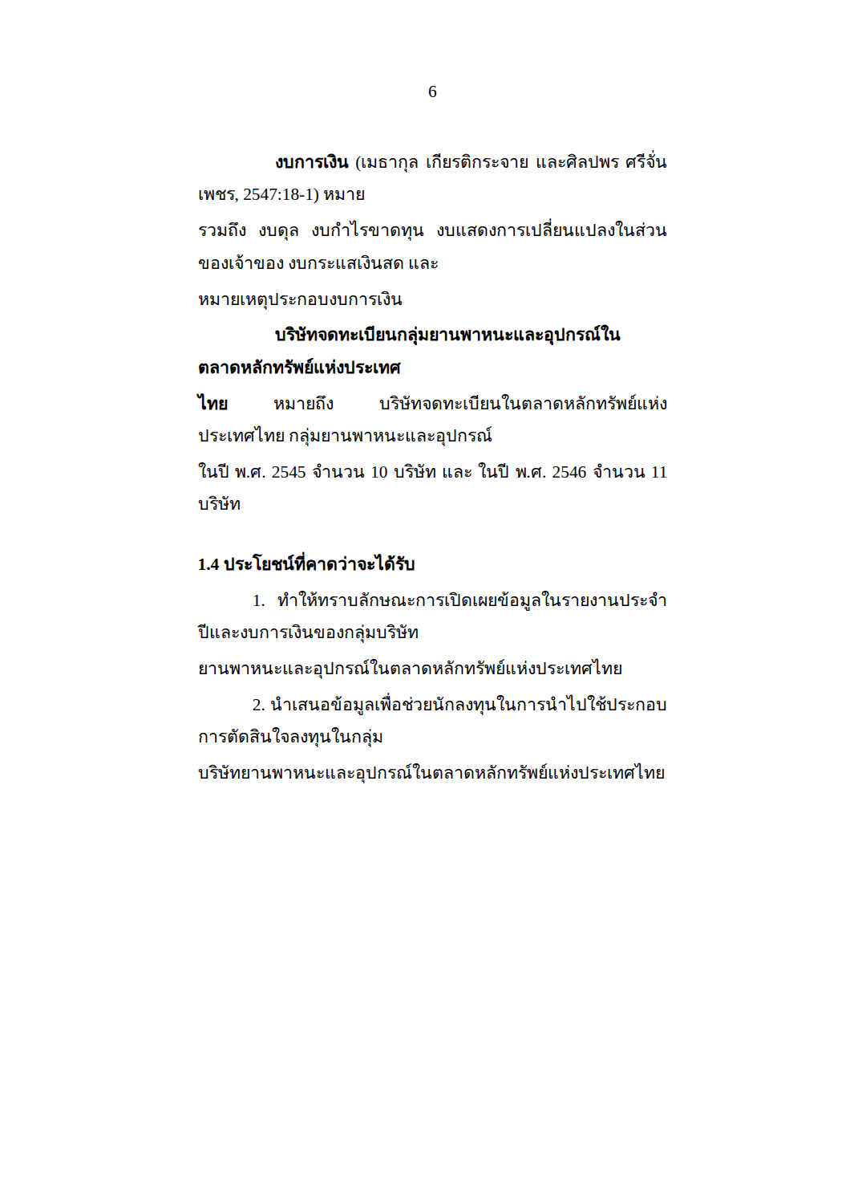6
งบการเงิน (เมธากุล เกียรติกระจาย และศิลปพร ศรีจั่นเพชร, 2547:18-1) หมาย
รวมถึง งบดุล งบกำไรขาดทุน งบแสดงการเปลี่ยนแปลงในส่วนของเจ้าของ งบกระแสเงินสด และ
หมายเหตุประกอบงบการเงิน
บริษัทจดทะเบียนกลุ่มยานพาหนะและอุปกรณ์ในตลาดหลักทรัพย์แห่งประเทศ
ไทย หมายถึง บริษัทจดทะเบียนในตลาดหลักทรัพย์แห่งประเทศไทย กลุ่มยานพาหนะและอุปกรณ์
ในปี พ.ศ. 2545 จำนวน 10 บริษัท และ ในปี พ.ศ. 2546 จำนวน 11 บริษัท
1.4 ประโยชน์ที่คาดว่าจะได้รับ
1. ทำให้ทราบลักษณะการเปิดเผยข้อมูลในรายงานประจำปีและงบการเงินของกลุ่มบริษัท
ยานพาหนะและอุปกรณ์ในตลาดหลักทรัพย์แห่งประเทศไทย
2. นำเสนอข้อมูลเพื่อช่วยนักลงทุนในการนำไปใช้ประกอบการตัดสินใจลงทุนในกลุ่ม
บริษัทยานพาหนะและอุปกรณ์ในตลาดหลักทรัพย์แห่งประเทศไทย